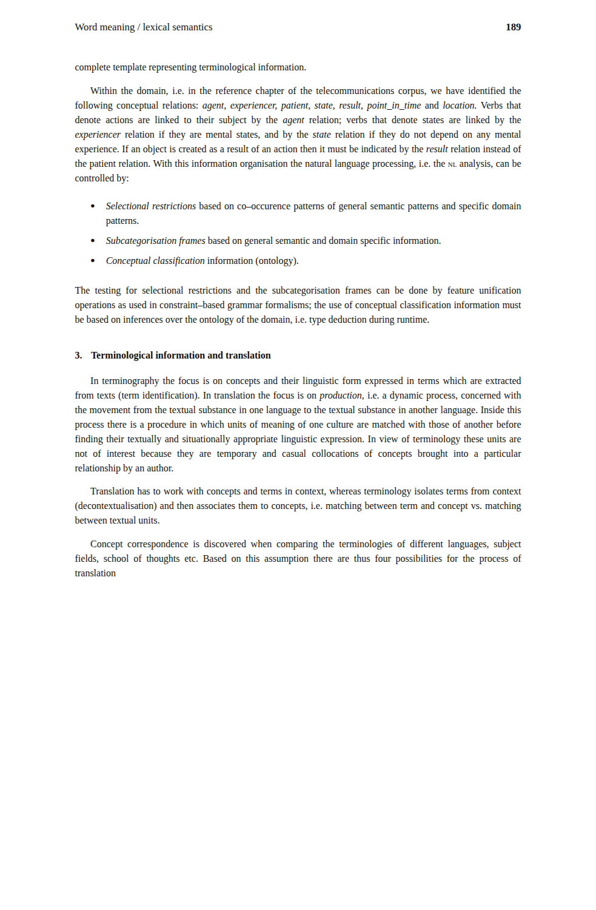Word meaning / lexical semantics 189
complete template representing terminological information.
Within the domain, i.e. in the reference chapter of the telecommunications corpus, we have identified the following conceptual relations: agent, experiencer, patient, state, result, point_in_time and location. Verbs that denote actions are linked to their subject by the agent relation; verbs that denote states are linked by the experiencer relation if they are mental states, and by the state relation if they do not depend on any mental experience. If an object is created as a result of an action then it must be indicated by the result relation instead of the patient relation. With this information organisation the natural language processing, i.e. the nl analysis, can be controlled by:
Selectional restrictions based on co–occurence patterns of general semantic patterns and specific domain patterns.
Subcategorisation frames based on general semantic and domain specific information.
Conceptual classification information (ontology).
The testing for selectional restrictions and the subcategorisation frames can be done by feature unification operations as used in constraint–based grammar formalisms; the use of conceptual classification information must be based on inferences over the ontology of the domain, i.e. type deduction during runtime.
3. Terminological information and translation
In terminography the focus is on concepts and their linguistic form expressed in terms which are extracted from texts (term identification). In translation the focus is on production, i.e. a dynamic process, concerned with the movement from the textual substance in one language to the textual substance in another language. Inside this process there is a procedure in which units of meaning of one culture are matched with those of another before finding their textually and situationally appropriate linguistic expression. In view of terminology these units are not of interest because they are temporary and casual collocations of concepts brought into a particular relationship by an author.
Translation has to work with concepts and terms in context, whereas terminology isolates terms from context (decontextualisation) and then associates them to concepts, i.e. matching between term and concept vs. matching between textual units.
Concept correspondence is discovered when comparing the terminologies of different languages, subject fields, school of thoughts etc. Based on this assumption there are thus four possibilities for the process of translation